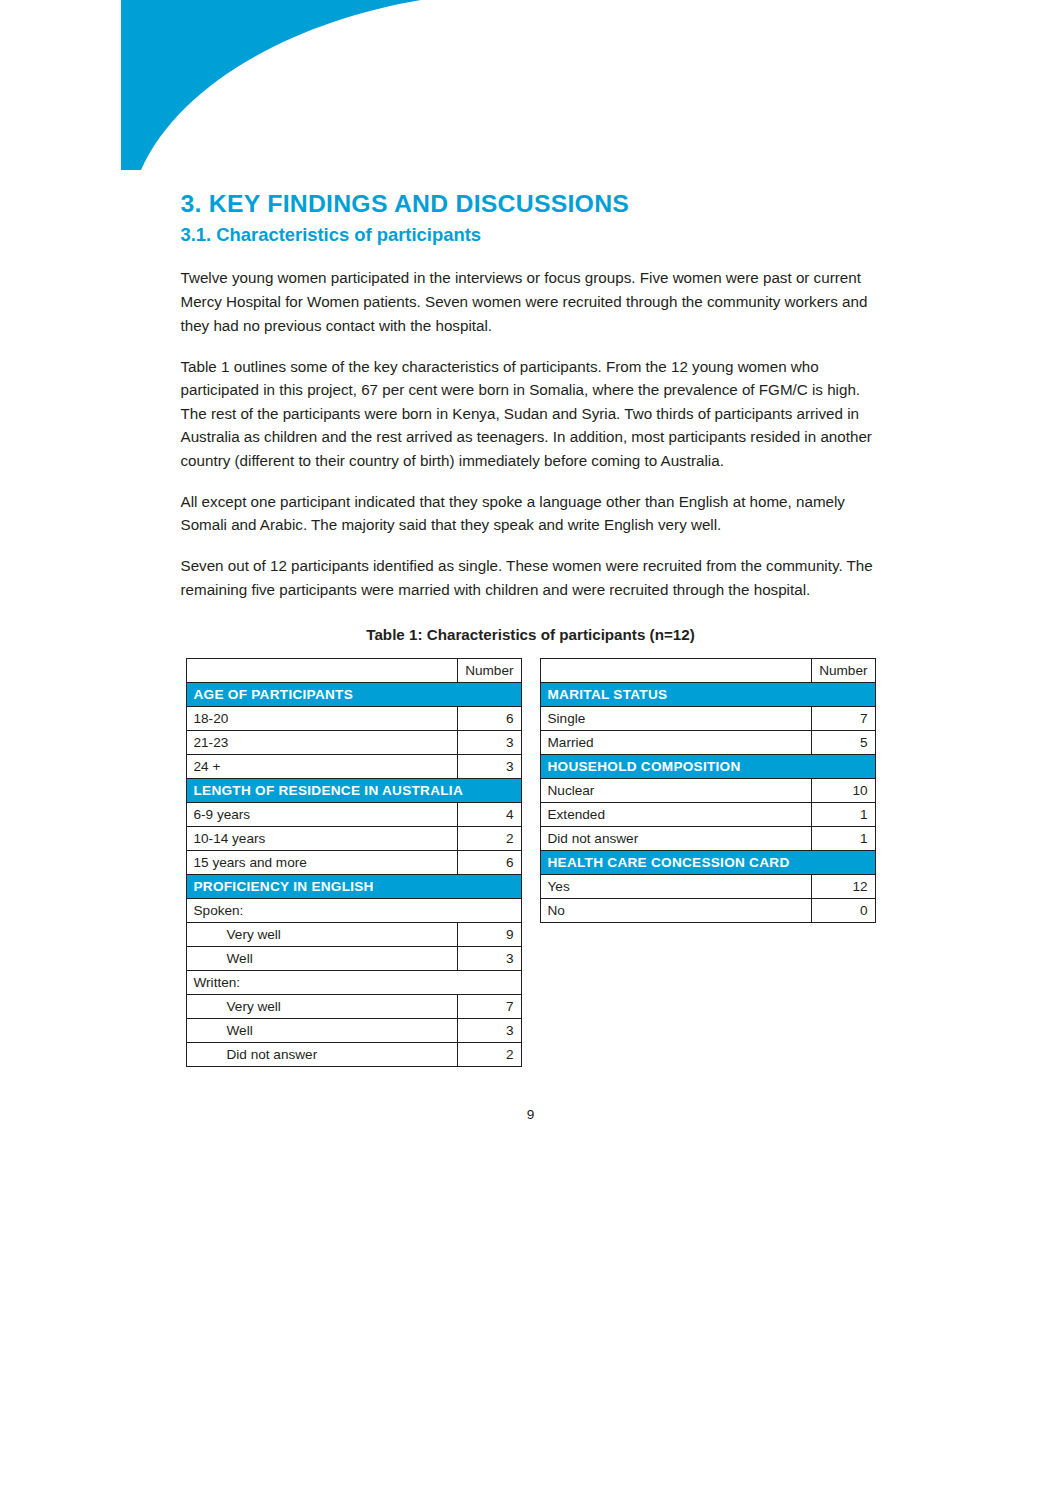3. KEY FINDINGS AND DISCUSSIONS
3.1. Characteristics of participants
Twelve young women participated in the interviews or focus groups. Five women were past or current Mercy Hospital for Women patients. Seven women were recruited through the community workers and they had no previous contact with the hospital.
Table 1 outlines some of the key characteristics of participants. From the 12 young women who participated in this project, 67 per cent were born in Somalia, where the prevalence of FGM/C is high. The rest of the participants were born in Kenya, Sudan and Syria. Two thirds of participants arrived in Australia as children and the rest arrived as teenagers. In addition, most participants resided in another country (different to their country of birth) immediately before coming to Australia.
All except one participant indicated that they spoke a language other than English at home, namely Somali and Arabic. The majority said that they speak and write English very well.
Seven out of 12 participants identified as single. These women were recruited from the community. The remaining five participants were married with children and were recruited through the hospital.
Table 1: Characteristics of participants (n=12)
| | Number |
| --- | --- |
| AGE OF PARTICIPANTS |
| 18-20 | 6 |
| 21-23 | 3 |
| 24 + | 3 |
| LENGTH OF RESIDENCE IN AUSTRALIA |
| 6-9 years | 4 |
| 10-14 years | 2 |
| 15 years and more | 6 |
| PROFICIENCY IN ENGLISH |
| Spoken: |
| Very well | 9 |
| Well | 3 |
| Written: |
| Very well | 7 |
| Well | 3 |
| Did not answer | 2 |
| | Number |
| --- | --- |
| MARITAL STATUS |
| Single | 7 |
| Married | 5 |
| HOUSEHOLD COMPOSITION |
| Nuclear | 10 |
| Extended | 1 |
| Did not answer | 1 |
| HEALTH CARE CONCESSION CARD |
| Yes | 12 |
| No | 0 |
9